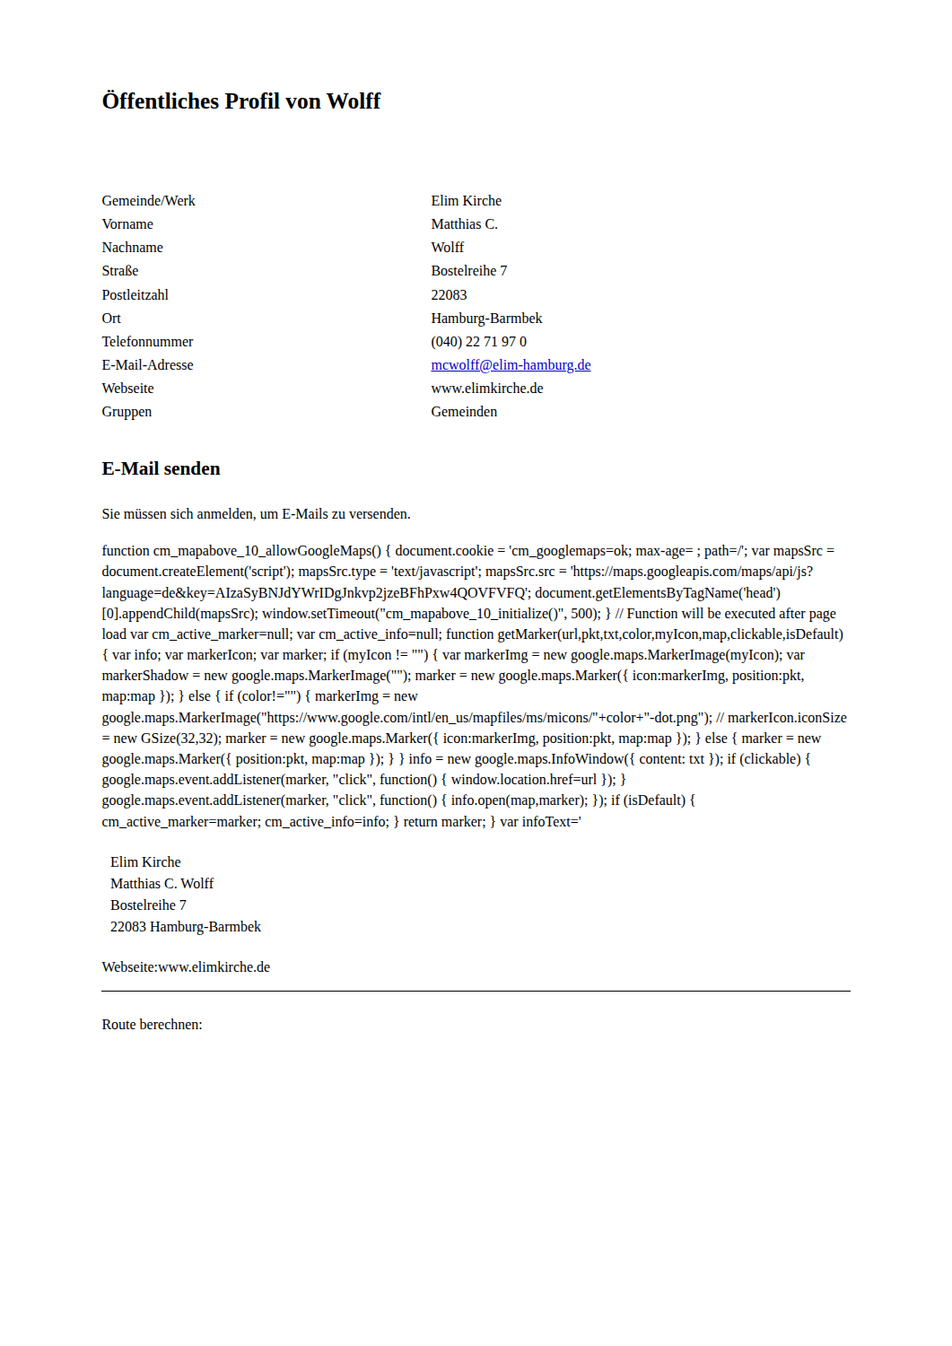Öffentliches Profil von Wolff
| Gemeinde/Werk | Elim Kirche |
| Vorname | Matthias C. |
| Nachname | Wolff |
| Straße | Bostelreihe 7 |
| Postleitzahl | 22083 |
| Ort | Hamburg-Barmbek |
| Telefonnummer | (040) 22 71 97 0 |
| E-Mail-Adresse | mcwolff@elim-hamburg.de |
| Webseite | www.elimkirche.de |
| Gruppen | Gemeinden |
E-Mail senden
Sie müssen sich anmelden, um E-Mails zu versenden.
function cm_mapabove_10_allowGoogleMaps() { document.cookie = 'cm_googlemaps=ok; max-age= ; path=/'; var mapsSrc = document.createElement('script'); mapsSrc.type = 'text/javascript'; mapsSrc.src = 'https://maps.googleapis.com/maps/api/js?language=de&key=AIzaSyBNJdYWrIDgJnkvp2jzeBFhPxw4QOVFVFQ'; document.getElementsByTagName('head')[0].appendChild(mapsSrc); window.setTimeout("cm_mapabove_10_initialize()", 500); } // Function will be executed after page load var cm_active_marker=null; var cm_active_info=null; function getMarker(url,pkt,txt,color,myIcon,map,clickable,isDefault) { var info; var markerIcon; var marker; if (myIcon != "") { var markerImg = new google.maps.MarkerImage(myIcon); var markerShadow = new google.maps.MarkerImage(""); marker = new google.maps.Marker({ icon:markerImg, position:pkt, map:map }); } else { if (color!="") { markerImg = new google.maps.MarkerImage("https://www.google.com/intl/en_us/mapfiles/ms/micons/"+color+"-dot.png"); // markerIcon.iconSize = new GSize(32,32); marker = new google.maps.Marker({ icon:markerImg, position:pkt, map:map }); } else { marker = new google.maps.Marker({ position:pkt, map:map }); } } info = new google.maps.InfoWindow({ content: txt }); if (clickable) { google.maps.event.addListener(marker, "click", function() { window.location.href=url }); } google.maps.event.addListener(marker, "click", function() { info.open(map,marker); }); if (isDefault) { cm_active_marker=marker; cm_active_info=info; } return marker; } var infoText='
Elim Kirche
Matthias C. Wolff
Bostelreihe 7
22083 Hamburg-Barmbek
Webseite:www.elimkirche.de
Route berechnen: